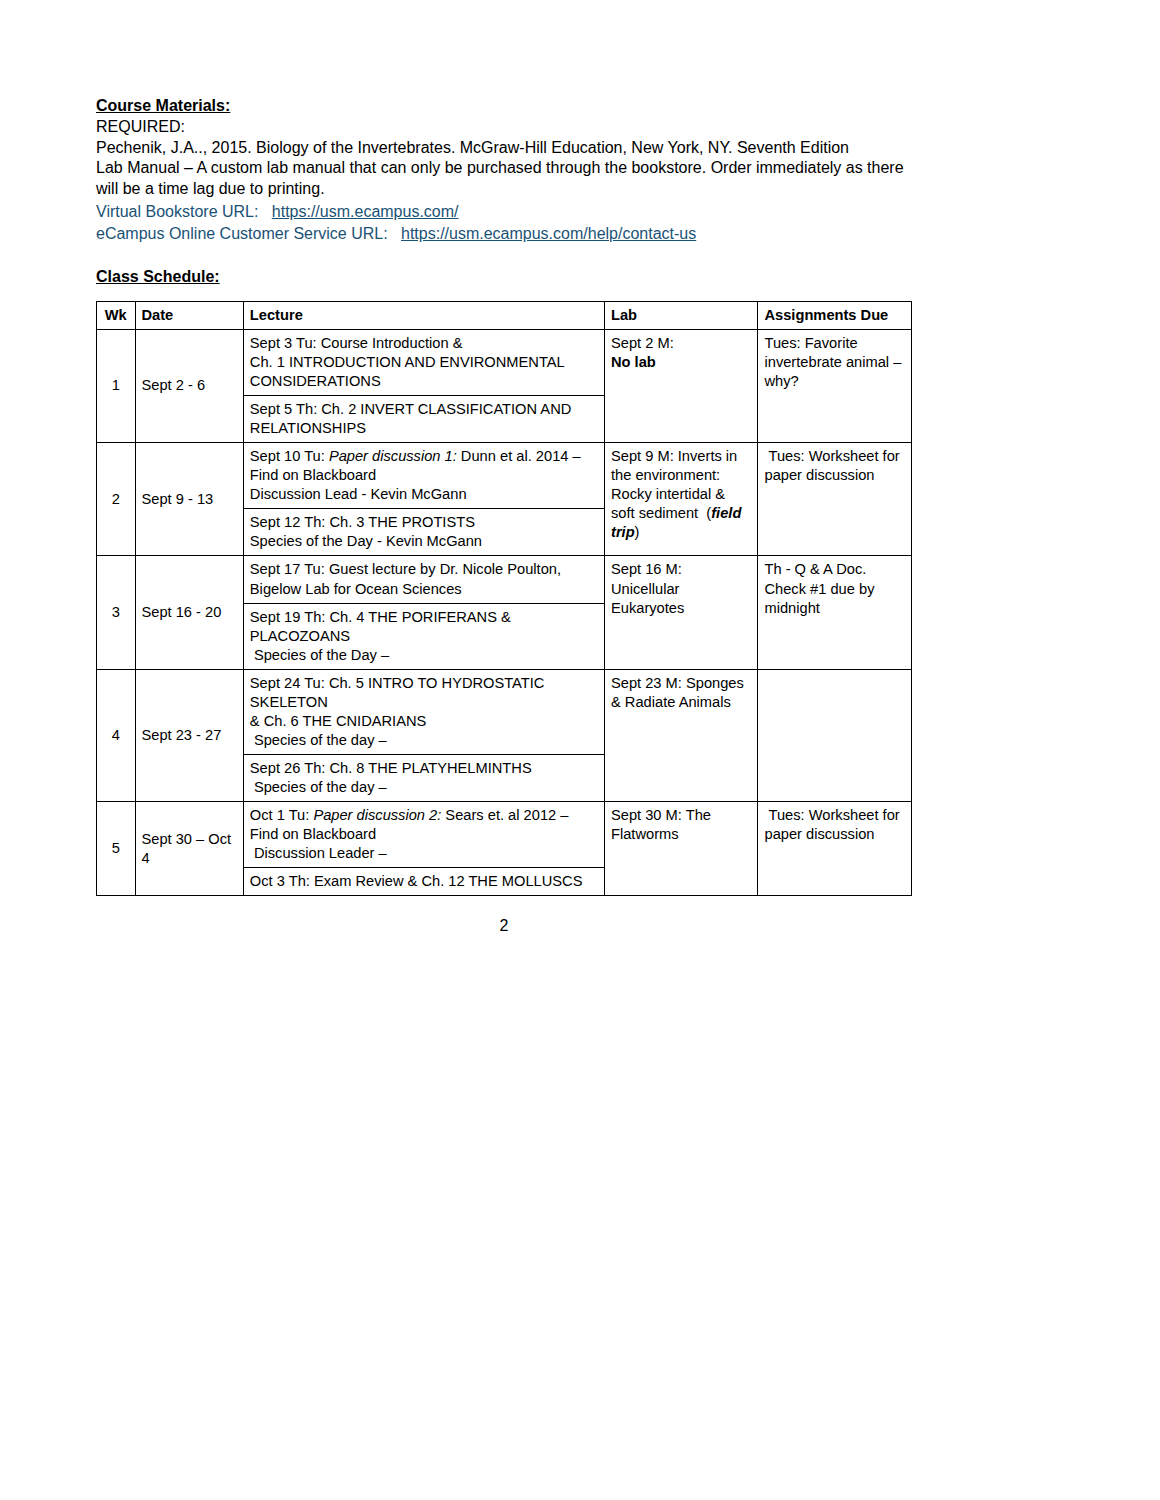Course Materials:
REQUIRED:
Pechenik, J.A.., 2015. Biology of the Invertebrates. McGraw-Hill Education, New York, NY. Seventh Edition
Lab Manual – A custom lab manual that can only be purchased through the bookstore. Order immediately as there will be a time lag due to printing.
Virtual Bookstore URL: https://usm.ecampus.com/
eCampus Online Customer Service URL: https://usm.ecampus.com/help/contact-us
Class Schedule:
| Wk | Date | Lecture | Lab | Assignments Due |
| --- | --- | --- | --- | --- |
| 1 | Sept 2 - 6 | Sept 3 Tu: Course Introduction & Ch. 1 INTRODUCTION AND ENVIRONMENTAL CONSIDERATIONS | Sept 2 M: No lab | Tues: Favorite invertebrate animal – why? |
| Sept 5 Th: Ch. 2 INVERT CLASSIFICATION AND RELATIONSHIPS |
| 2 | Sept 9 - 13 | Sept 10 Tu: Paper discussion 1: Dunn et al. 2014 – Find on Blackboard Discussion Lead - Kevin McGann | Sept 9 M: Inverts in the environment: Rocky intertidal & soft sediment ( field trip ) | Tues: Worksheet for paper discussion |
| Sept 12 Th: Ch. 3 THE PROTISTS Species of the Day - Kevin McGann |
| 3 | Sept 16 - 20 | Sept 17 Tu: Guest lecture by Dr. Nicole Poulton, Bigelow Lab for Ocean Sciences | Sept 16 M: Unicellular Eukaryotes | Th - Q & A Doc. Check #1 due by midnight |
| Sept 19 Th: Ch. 4 THE PORIFERANS & PLACOZOANS Species of the Day – |
| 4 | Sept 23 - 27 | Sept 24 Tu: Ch. 5 INTRO TO HYDROSTATIC SKELETON & Ch. 6 THE CNIDARIANS Species of the day – | Sept 23 M: Sponges & Radiate Animals | |
| Sept 26 Th: Ch. 8 THE PLATYHELMINTHS Species of the day – |
| 5 | Sept 30 – Oct 4 | Oct 1 Tu: Paper discussion 2: Sears et. al 2012 – Find on Blackboard Discussion Leader – | Sept 30 M: The Flatworms | Tues: Worksheet for paper discussion |
| Oct 3 Th: Exam Review & Ch. 12 THE MOLLUSCS |
2